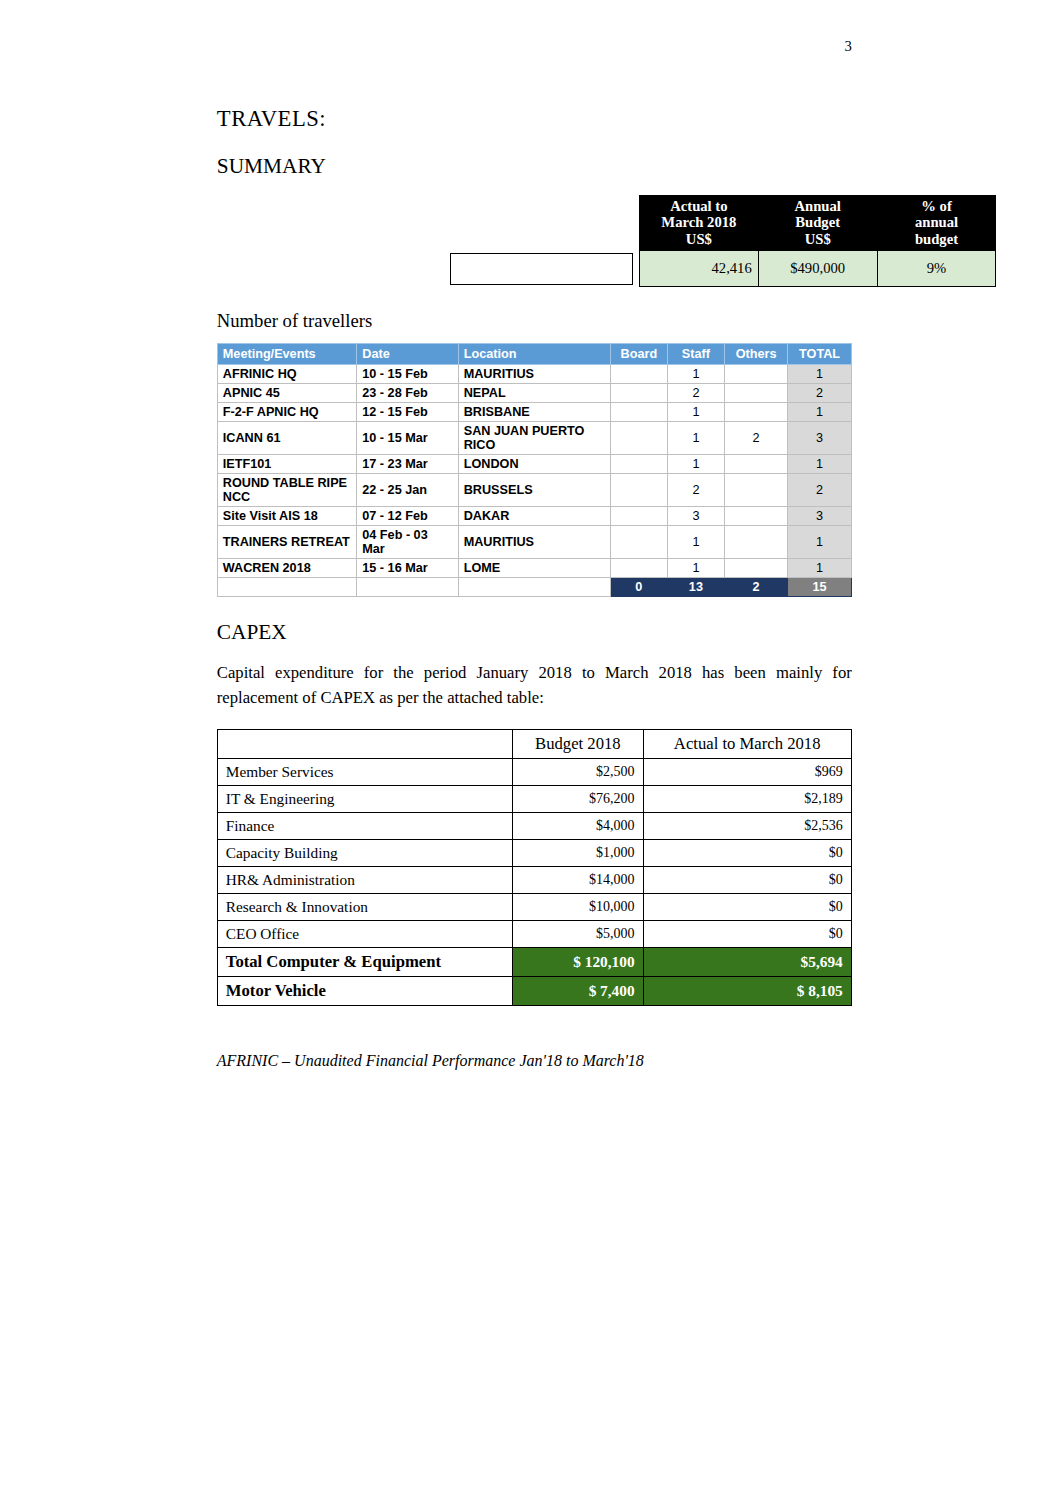3
TRAVELS:
SUMMARY
| | Actual to March 2018 US$ | Annual Budget US$ | % of annual budget |
| | 42,416 | $490,000 | 9% |
Number of travellers
| Meeting/Events | Date | Location | Board | Staff | Others | TOTAL |
| --- | --- | --- | --- | --- | --- | --- |
| AFRINIC HQ | 10 - 15 Feb | MAURITIUS | | 1 | | 1 |
| APNIC 45 | 23 - 28 Feb | NEPAL | | 2 | | 2 |
| F-2-F APNIC HQ | 12 - 15 Feb | BRISBANE | | 1 | | 1 |
| ICANN 61 | 10 - 15 Mar | SAN JUAN PUERTO RICO | | 1 | 2 | 3 |
| IETF101 | 17 - 23 Mar | LONDON | | 1 | | 1 |
| ROUND TABLE RIPE NCC | 22 - 25 Jan | BRUSSELS | | 2 | | 2 |
| Site Visit AIS 18 | 07 - 12 Feb | DAKAR | | 3 | | 3 |
| TRAINERS RETREAT | 04 Feb - 03 Mar | MAURITIUS | | 1 | | 1 |
| WACREN 2018 | 15 - 16 Mar | LOME | | 1 | | 1 |
| | | | 0 | 13 | 2 | 15 |
CAPEX
Capital expenditure for the period January 2018 to March 2018 has been mainly for replacement of CAPEX as per the attached table:
| | Budget 2018 | Actual to March 2018 |
| --- | --- | --- |
| Member Services | $2,500 | $969 |
| IT & Engineering | $76,200 | $2,189 |
| Finance | $4,000 | $2,536 |
| Capacity Building | $1,000 | $0 |
| HR& Administration | $14,000 | $0 |
| Research & Innovation | $10,000 | $0 |
| CEO Office | $5,000 | $0 |
| Total Computer & Equipment | $ 120,100 | $5,694 |
| Motor Vehicle | $ 7,400 | $ 8,105 |
AFRINIC – Unaudited Financial Performance Jan'18 to March'18